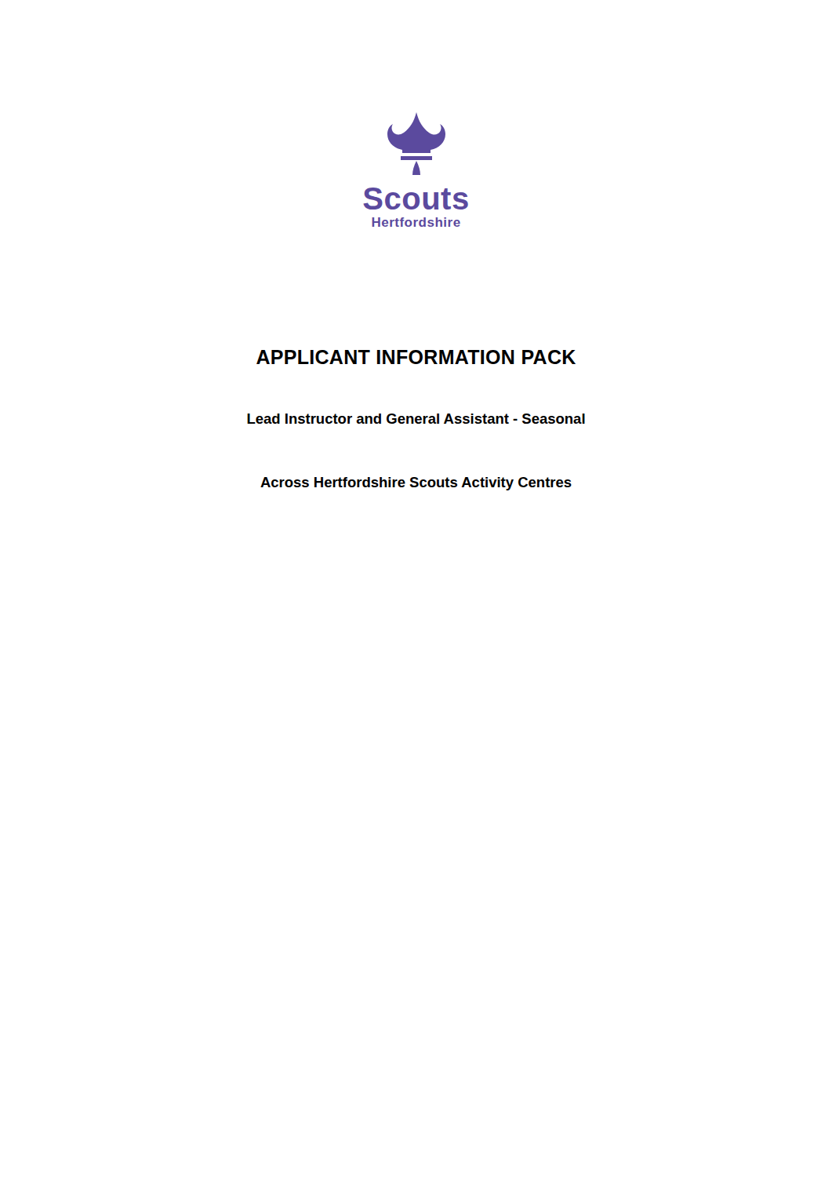Scouts Hertfordshire
APPLICANT INFORMATION PACK
Lead Instructor and General Assistant - Seasonal
Across Hertfordshire Scouts Activity Centres